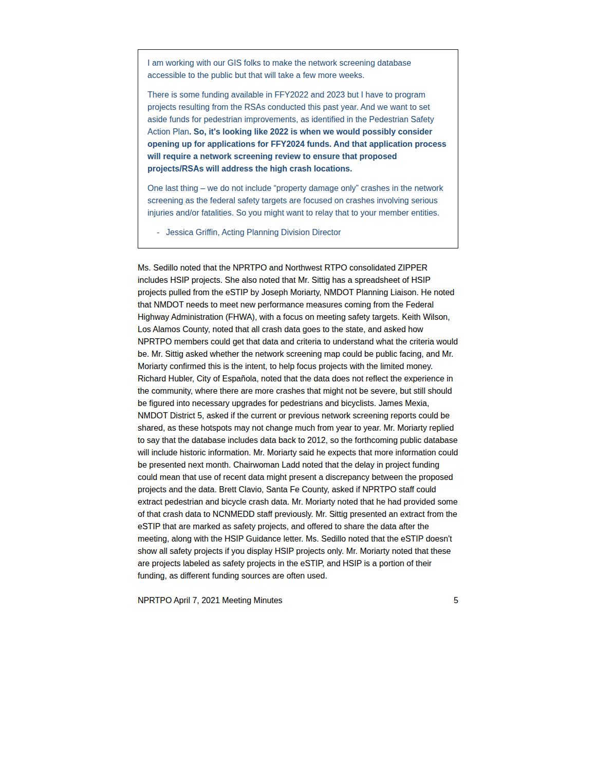I am working with our GIS folks to make the network screening database accessible to the public but that will take a few more weeks.
There is some funding available in FFY2022 and 2023 but I have to program projects resulting from the RSAs conducted this past year. And we want to set aside funds for pedestrian improvements, as identified in the Pedestrian Safety Action Plan. So, it's looking like 2022 is when we would possibly consider opening up for applications for FFY2024 funds. And that application process will require a network screening review to ensure that proposed projects/RSAs will address the high crash locations.
One last thing – we do not include “property damage only” crashes in the network screening as the federal safety targets are focused on crashes involving serious injuries and/or fatalities. So you might want to relay that to your member entities.
Jessica Griffin, Acting Planning Division Director
Ms. Sedillo noted that the NPRTPO and Northwest RTPO consolidated ZIPPER includes HSIP projects. She also noted that Mr. Sittig has a spreadsheet of HSIP projects pulled from the eSTIP by Joseph Moriarty, NMDOT Planning Liaison. He noted that NMDOT needs to meet new performance measures coming from the Federal Highway Administration (FHWA), with a focus on meeting safety targets. Keith Wilson, Los Alamos County, noted that all crash data goes to the state, and asked how NPRTPO members could get that data and criteria to understand what the criteria would be. Mr. Sittig asked whether the network screening map could be public facing, and Mr. Moriarty confirmed this is the intent, to help focus projects with the limited money. Richard Hubler, City of Española, noted that the data does not reflect the experience in the community, where there are more crashes that might not be severe, but still should be figured into necessary upgrades for pedestrians and bicyclists. James Mexia, NMDOT District 5, asked if the current or previous network screening reports could be shared, as these hotspots may not change much from year to year. Mr. Moriarty replied to say that the database includes data back to 2012, so the forthcoming public database will include historic information. Mr. Moriarty said he expects that more information could be presented next month. Chairwoman Ladd noted that the delay in project funding could mean that use of recent data might present a discrepancy between the proposed projects and the data. Brett Clavio, Santa Fe County, asked if NPRTPO staff could extract pedestrian and bicycle crash data. Mr. Moriarty noted that he had provided some of that crash data to NCNMEDD staff previously. Mr. Sittig presented an extract from the eSTIP that are marked as safety projects, and offered to share the data after the meeting, along with the HSIP Guidance letter. Ms. Sedillo noted that the eSTIP doesn't show all safety projects if you display HSIP projects only. Mr. Moriarty noted that these are projects labeled as safety projects in the eSTIP, and HSIP is a portion of their funding, as different funding sources are often used.
NPRTPO April 7, 2021 Meeting Minutes
5